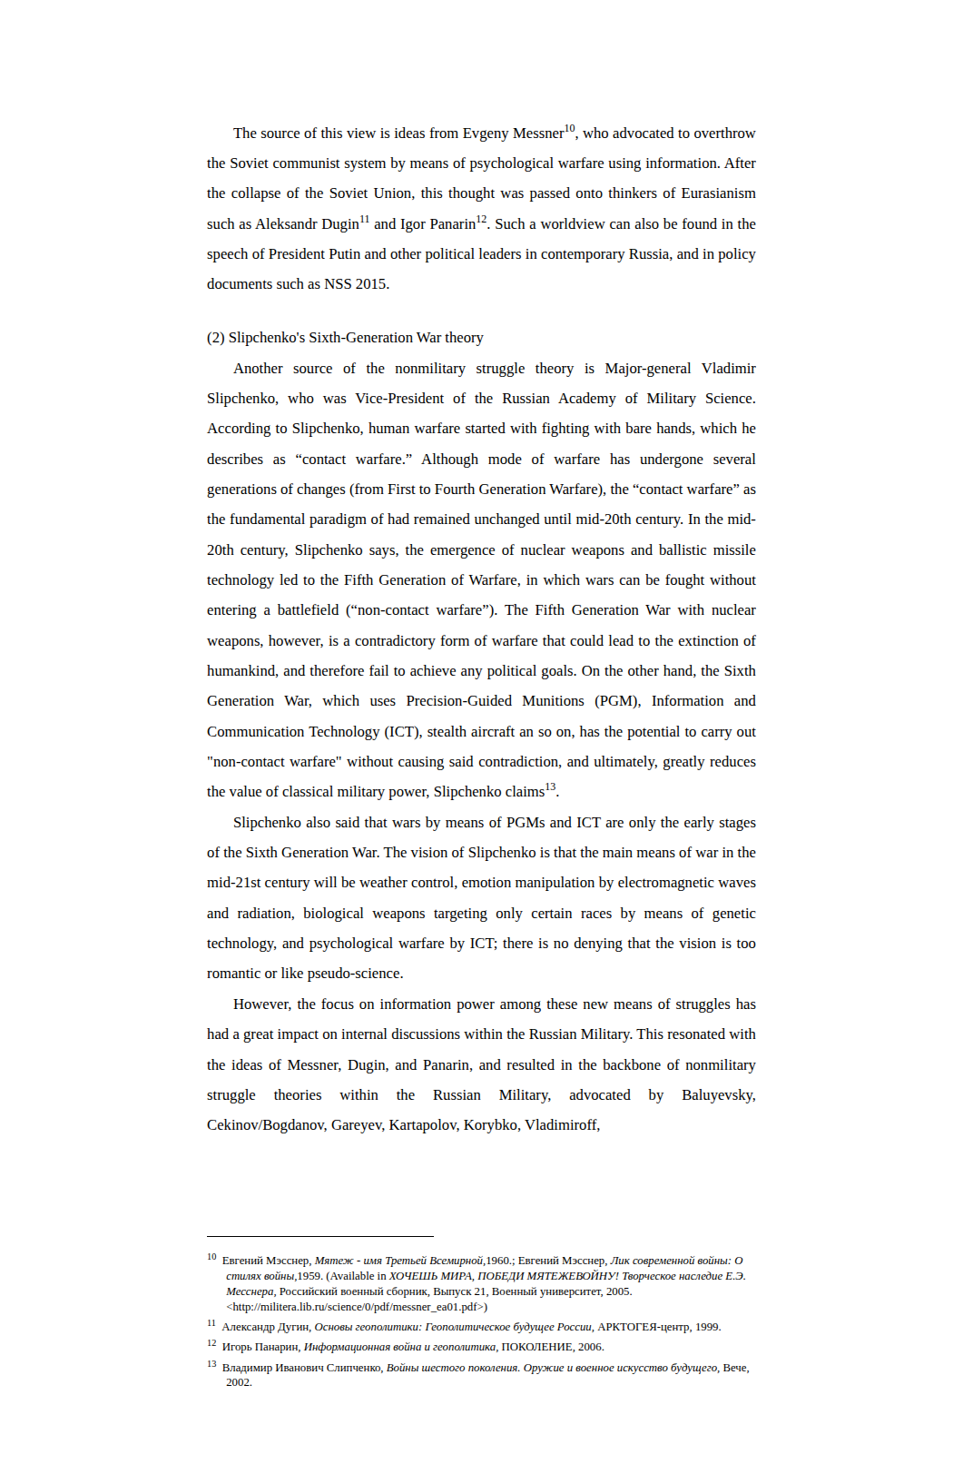The source of this view is ideas from Evgeny Messner10, who advocated to overthrow the Soviet communist system by means of psychological warfare using information. After the collapse of the Soviet Union, this thought was passed onto thinkers of Eurasianism such as Aleksandr Dugin11 and Igor Panarin12. Such a worldview can also be found in the speech of President Putin and other political leaders in contemporary Russia, and in policy documents such as NSS 2015.
(2) Slipchenko's Sixth-Generation War theory
Another source of the nonmilitary struggle theory is Major-general Vladimir Slipchenko, who was Vice-President of the Russian Academy of Military Science. According to Slipchenko, human warfare started with fighting with bare hands, which he describes as “contact warfare.” Although mode of warfare has undergone several generations of changes (from First to Fourth Generation Warfare), the “contact warfare” as the fundamental paradigm of had remained unchanged until mid-20th century. In the mid-20th century, Slipchenko says, the emergence of nuclear weapons and ballistic missile technology led to the Fifth Generation of Warfare, in which wars can be fought without entering a battlefield (“non-contact warfare”). The Fifth Generation War with nuclear weapons, however, is a contradictory form of warfare that could lead to the extinction of humankind, and therefore fail to achieve any political goals. On the other hand, the Sixth Generation War, which uses Precision-Guided Munitions (PGM), Information and Communication Technology (ICT), stealth aircraft an so on, has the potential to carry out "non-contact warfare" without causing said contradiction, and ultimately, greatly reduces the value of classical military power, Slipchenko claims13.
Slipchenko also said that wars by means of PGMs and ICT are only the early stages of the Sixth Generation War. The vision of Slipchenko is that the main means of war in the mid-21st century will be weather control, emotion manipulation by electromagnetic waves and radiation, biological weapons targeting only certain races by means of genetic technology, and psychological warfare by ICT; there is no denying that the vision is too romantic or like pseudo-science.
However, the focus on information power among these new means of struggles has had a great impact on internal discussions within the Russian Military. This resonated with the ideas of Messner, Dugin, and Panarin, and resulted in the backbone of nonmilitary struggle theories within the Russian Military, advocated by Baluyevsky, Cekinov/Bogdanov, Gareyev, Kartapolov, Korybko, Vladimiroff,
10 Евгений Мэсснер, Мятеж - имя Третьей Всемирной, 1960.; Евгений Мэсснер, Лик современной войны: О стилях войны, 1959. (Available in ХОЧЕШЬ МИРА, ПОБЕДИ МЯТЕЖЕВОЙНУ! Творческое наследие Е.Э. Месснера, Российский военный сборник, Выпуск 21, Военный университет, 2005. <http://militera.lib.ru/science/0/pdf/messner_ea01.pdf>)
11 Александр Дугин, Основы геополитики: Геополитическое будущее России, АРКТОГЕЯ-центр, 1999.
12 Игорь Панарин, Информационная война и геополитика, ПОКОЛЕНИЕ, 2006.
13 Владимир Иванович Слипченко, Войны шестого поколения. Оружие и военное искусство будущего, Вече, 2002.